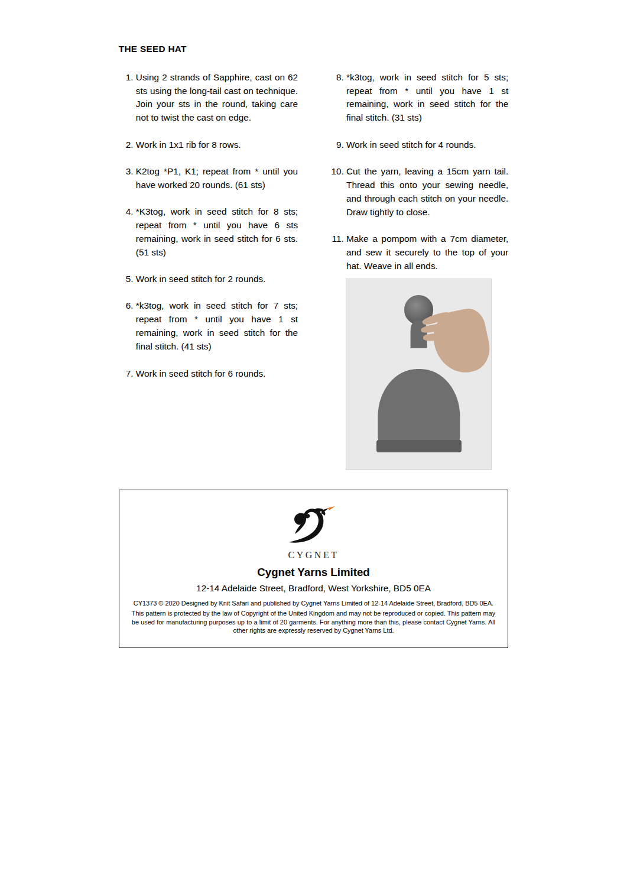THE SEED HAT
Using 2 strands of Sapphire, cast on 62 sts using the long-tail cast on technique. Join your sts in the round, taking care not to twist the cast on edge.
Work in 1x1 rib for 8 rows.
K2tog *P1, K1; repeat from * until you have worked 20 rounds. (61 sts)
*K3tog, work in seed stitch for 8 sts; repeat from * until you have 6 sts remaining, work in seed stitch for 6 sts. (51 sts)
Work in seed stitch for 2 rounds.
*k3tog, work in seed stitch for 7 sts; repeat from * until you have 1 st remaining, work in seed stitch for the final stitch. (41 sts)
Work in seed stitch for 6 rounds.
*k3tog, work in seed stitch for 5 sts; repeat from * until you have 1 st remaining, work in seed stitch for the final stitch. (31 sts)
Work in seed stitch for 4 rounds.
Cut the yarn, leaving a 15cm yarn tail. Thread this onto your sewing needle, and through each stitch on your needle. Draw tightly to close.
Make a pompom with a 7cm diameter, and sew it securely to the top of your hat. Weave in all ends.
CYGNET
Cygnet Yarns Limited
12-14 Adelaide Street, Bradford, West Yorkshire, BD5 0EA
CY1373 © 2020 Designed by Knit Safari and published by Cygnet Yarns Limited of 12-14 Adelaide Street, Bradford, BD5 0EA.
This pattern is protected by the law of Copyright of the United Kingdom and may not be reproduced or copied. This pattern may be used for manufacturing purposes up to a limit of 20 garments. For anything more than this, please contact Cygnet Yarns. All other rights are expressly reserved by Cygnet Yarns Ltd.